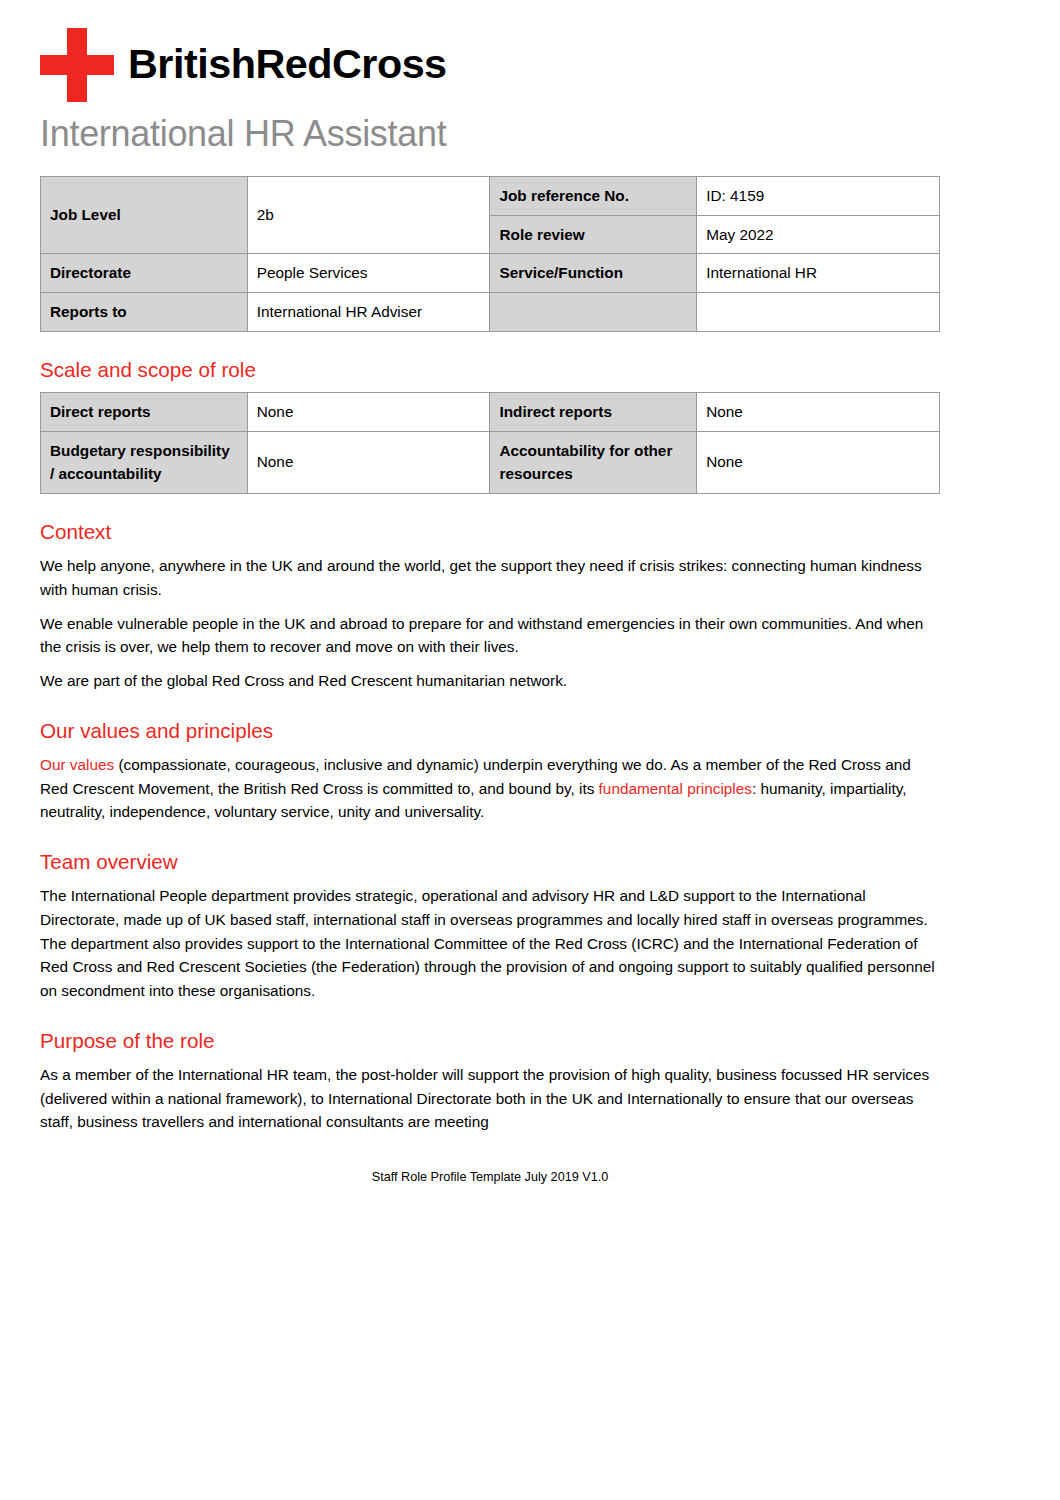BritishRedCross
International HR Assistant
| Job Level | 2b | Job reference No. | ID: 4159 |
| Role review | May 2022 |
| Directorate | People Services | Service/Function | International HR |
| Reports to | International HR Adviser | | |
Scale and scope of role
| Direct reports | None | Indirect reports | None |
| Budgetary responsibility / accountability | None | Accountability for other resources | None |
Context
We help anyone, anywhere in the UK and around the world, get the support they need if crisis strikes: connecting human kindness with human crisis.
We enable vulnerable people in the UK and abroad to prepare for and withstand emergencies in their own communities. And when the crisis is over, we help them to recover and move on with their lives.
We are part of the global Red Cross and Red Crescent humanitarian network.
Our values and principles
Our values (compassionate, courageous, inclusive and dynamic) underpin everything we do. As a member of the Red Cross and Red Crescent Movement, the British Red Cross is committed to, and bound by, its fundamental principles: humanity, impartiality, neutrality, independence, voluntary service, unity and universality.
Team overview
The International People department provides strategic, operational and advisory HR and L&D support to the International Directorate, made up of UK based staff, international staff in overseas programmes and locally hired staff in overseas programmes. The department also provides support to the International Committee of the Red Cross (ICRC) and the International Federation of Red Cross and Red Crescent Societies (the Federation) through the provision of and ongoing support to suitably qualified personnel on secondment into these organisations.
Purpose of the role
As a member of the International HR team, the post-holder will support the provision of high quality, business focussed HR services (delivered within a national framework), to International Directorate both in the UK and Internationally to ensure that our overseas staff, business travellers and international consultants are meeting
Staff Role Profile Template July 2019 V1.0